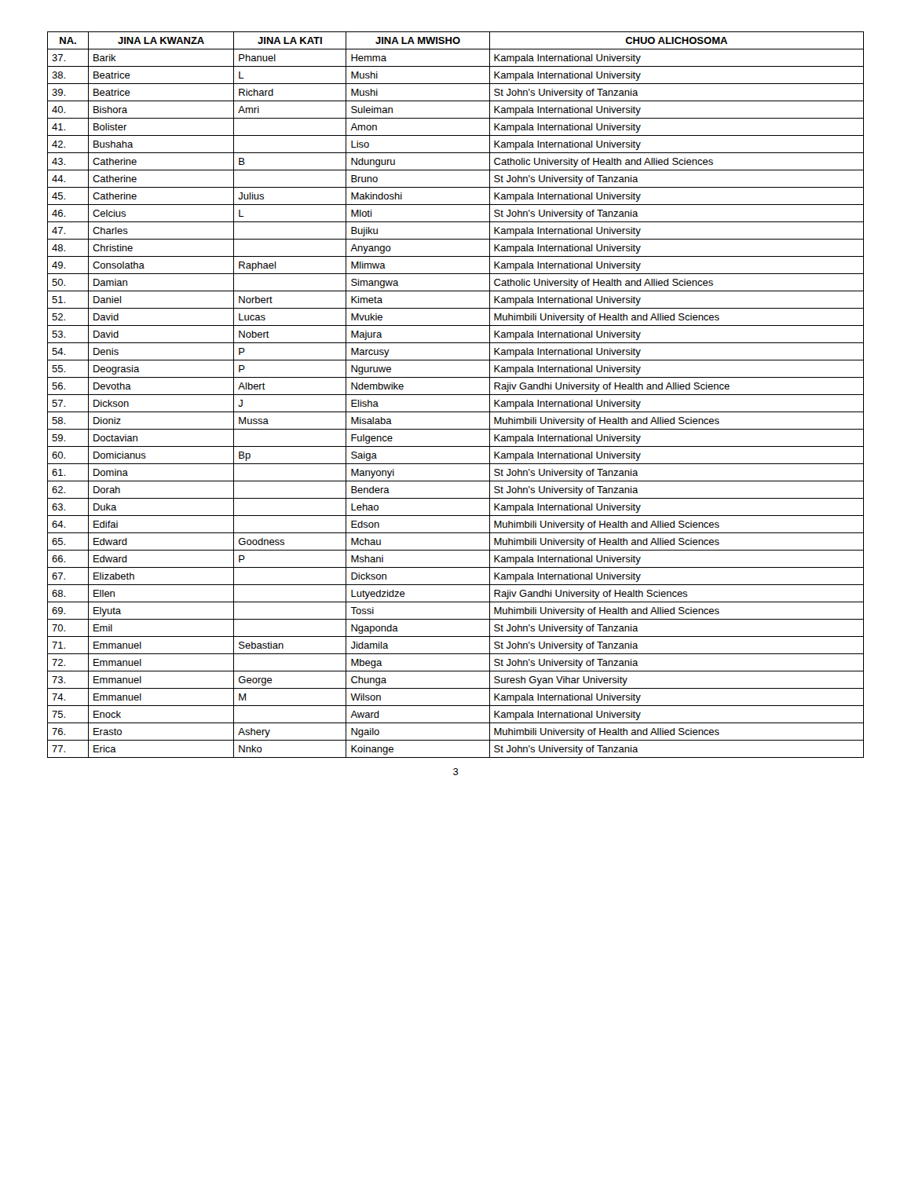| NA. | JINA LA KWANZA | JINA LA KATI | JINA LA MWISHO | CHUO ALICHOSOMA |
| --- | --- | --- | --- | --- |
| 37. | Barik | Phanuel | Hemma | Kampala International University |
| 38. | Beatrice | L | Mushi | Kampala International University |
| 39. | Beatrice | Richard | Mushi | St John's University of Tanzania |
| 40. | Bishora | Amri | Suleiman | Kampala International University |
| 41. | Bolister | | Amon | Kampala International University |
| 42. | Bushaha | | Liso | Kampala International University |
| 43. | Catherine | B | Ndunguru | Catholic University of Health and Allied Sciences |
| 44. | Catherine | | Bruno | St John's University of Tanzania |
| 45. | Catherine | Julius | Makindoshi | Kampala International University |
| 46. | Celcius | L | Mloti | St John's University of Tanzania |
| 47. | Charles | | Bujiku | Kampala International University |
| 48. | Christine | | Anyango | Kampala International University |
| 49. | Consolatha | Raphael | Mlimwa | Kampala International University |
| 50. | Damian | | Simangwa | Catholic University of Health and Allied Sciences |
| 51. | Daniel | Norbert | Kimeta | Kampala International University |
| 52. | David | Lucas | Mvukie | Muhimbili University of Health and Allied Sciences |
| 53. | David | Nobert | Majura | Kampala International University |
| 54. | Denis | P | Marcusy | Kampala International University |
| 55. | Deograsia | P | Nguruwe | Kampala International University |
| 56. | Devotha | Albert | Ndembwike | Rajiv Gandhi University of Health and Allied Science |
| 57. | Dickson | J | Elisha | Kampala International University |
| 58. | Dioniz | Mussa | Misalaba | Muhimbili University of Health and Allied Sciences |
| 59. | Doctavian | | Fulgence | Kampala International University |
| 60. | Domicianus | Bp | Saiga | Kampala International University |
| 61. | Domina | | Manyonyi | St John's University of Tanzania |
| 62. | Dorah | | Bendera | St John's University of Tanzania |
| 63. | Duka | | Lehao | Kampala International University |
| 64. | Edifai | | Edson | Muhimbili University of Health and Allied Sciences |
| 65. | Edward | Goodness | Mchau | Muhimbili University of Health and Allied Sciences |
| 66. | Edward | P | Mshani | Kampala International University |
| 67. | Elizabeth | | Dickson | Kampala International University |
| 68. | Ellen | | Lutyedzidze | Rajiv Gandhi University of Health Sciences |
| 69. | Elyuta | | Tossi | Muhimbili University of Health and Allied Sciences |
| 70. | Emil | | Ngaponda | St John's University of Tanzania |
| 71. | Emmanuel | Sebastian | Jidamila | St John's University of Tanzania |
| 72. | Emmanuel | | Mbega | St John's University of Tanzania |
| 73. | Emmanuel | George | Chunga | Suresh Gyan Vihar University |
| 74. | Emmanuel | M | Wilson | Kampala International University |
| 75. | Enock | | Award | Kampala International University |
| 76. | Erasto | Ashery | Ngailo | Muhimbili University of Health and Allied Sciences |
| 77. | Erica | Nnko | Koinange | St John's University of Tanzania |
3